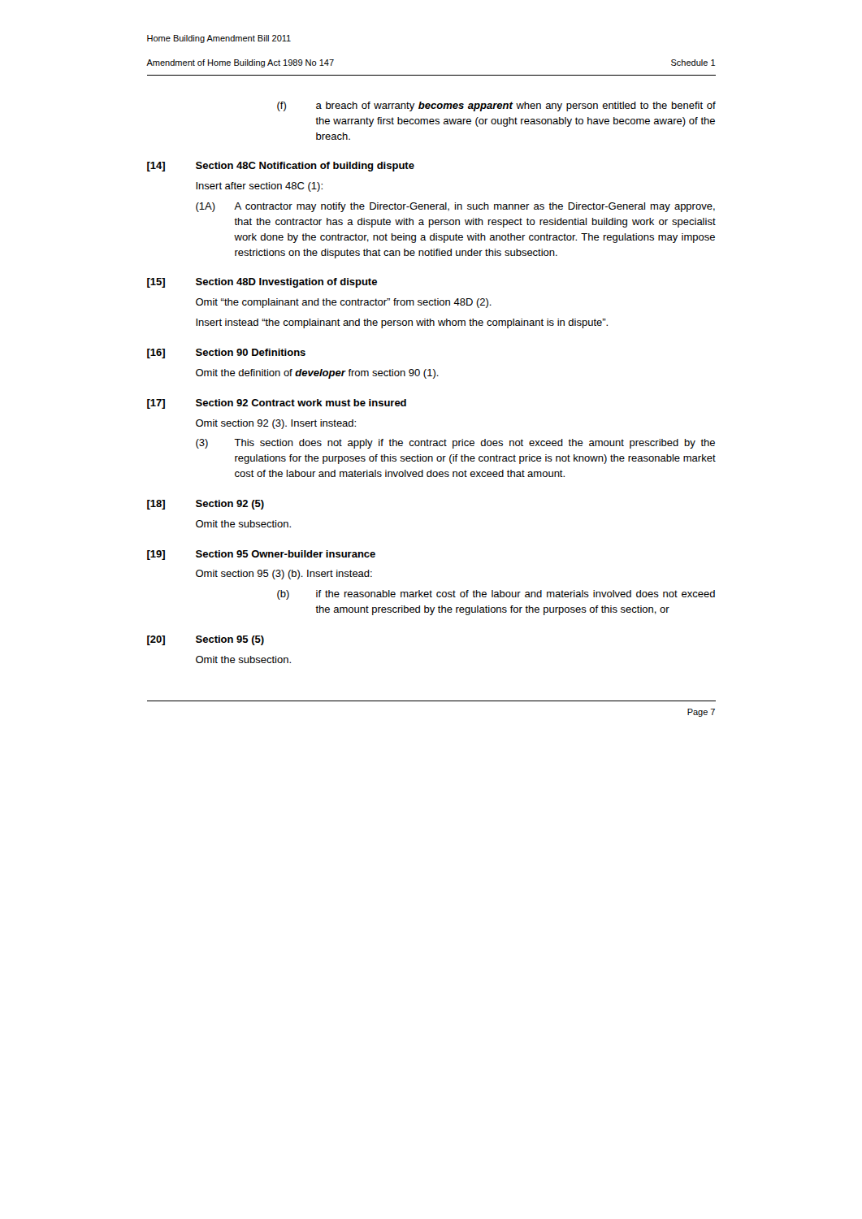Home Building Amendment Bill 2011
Amendment of Home Building Act 1989 No 147
Schedule 1
(f)
a breach of warranty becomes apparent when any person entitled to the benefit of the warranty first becomes aware (or ought reasonably to have become aware) of the breach.
[14] Section 48C Notification of building dispute
Insert after section 48C (1):
(1A)
A contractor may notify the Director-General, in such manner as the Director-General may approve, that the contractor has a dispute with a person with respect to residential building work or specialist work done by the contractor, not being a dispute with another contractor. The regulations may impose restrictions on the disputes that can be notified under this subsection.
[15] Section 48D Investigation of dispute
Omit “the complainant and the contractor” from section 48D (2).
Insert instead “the complainant and the person with whom the complainant is in dispute”.
[16] Section 90 Definitions
Omit the definition of developer from section 90 (1).
[17] Section 92 Contract work must be insured
Omit section 92 (3). Insert instead:
(3)
This section does not apply if the contract price does not exceed the amount prescribed by the regulations for the purposes of this section or (if the contract price is not known) the reasonable market cost of the labour and materials involved does not exceed that amount.
[18] Section 92 (5)
Omit the subsection.
[19] Section 95 Owner-builder insurance
Omit section 95 (3) (b). Insert instead:
(b)
if the reasonable market cost of the labour and materials involved does not exceed the amount prescribed by the regulations for the purposes of this section, or
[20] Section 95 (5)
Omit the subsection.
Page 7